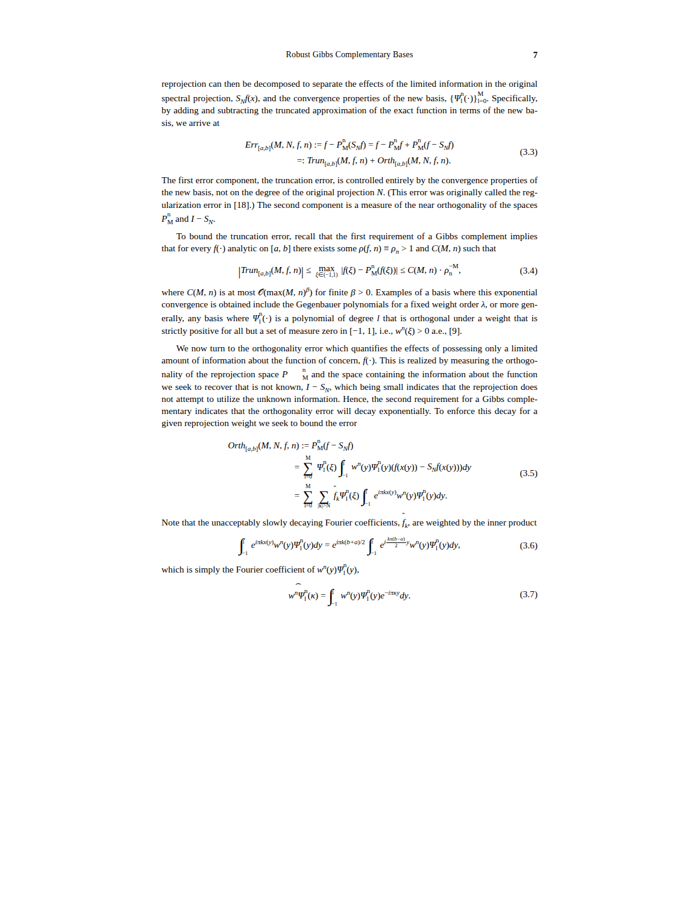Robust Gibbs Complementary Bases 7
reprojection can then be decomposed to separate the effects of the limited information in the original spectral projection, SNf(x), and the convergence properties of the new basis, {Ψnl(·)}Ml=0. Specifically, by adding and subtracting the truncated approximation of the exact function in terms of the new basis, we arrive at
Err[a,b](M, N, f, n) := f − PnM(SNf) = f − PnM f + PnM(f − SNf) =: Trun[a,b](M, f, n) + Orth[a,b](M, N, f, n). (3.3)
The first error component, the truncation error, is controlled entirely by the convergence properties of the new basis, not on the degree of the original projection N. (This error was originally called the regularization error in [18].) The second component is a measure of the near orthogonality of the spaces PnM and I − SN.
To bound the truncation error, recall that the first requirement of a Gibbs complement implies that for every f(·) analytic on [a, b] there exists some ρ(f, n) ≡ ρn > 1 and C(M, n) such that
|Trun[a,b](M, f, n)| ≤ max ξ∈(−1,1) |f(ξ) − PnM(f(ξ))| ≤ C(M, n) · ρ−M n, (3.4)
where C(M, n) is at most 𝒪(max(M, n)β) for finite β > 0. Examples of a basis where this exponential convergence is obtained include the Gegenbauer polynomials for a fixed weight order λ, or more generally, any basis where Ψnl(·) is a polynomial of degree l that is orthogonal under a weight that is strictly positive for all but a set of measure zero in [−1, 1], i.e., wn(ξ) > 0 a.e., [9].
We now turn to the orthogonality error which quantifies the effects of possessing only a limited amount of information about the function of concern, f(·). This is realized by measuring the orthogonality of the reprojection space PnM and the space containing the information about the function we seek to recover that is not known, I − SN, which being small indicates that the reprojection does not attempt to utilize the unknown information. Hence, the second requirement for a Gibbs complementary indicates that the orthogonality error will decay exponentially. To enforce this decay for a given reprojection weight we seek to bound the error
Orth[a,b](M, N, f, n) := PnM(f − SNf) = M ∑ l=0 Ψnl(ξ) ∫1−1 wn(y)Ψnl(y)(f(x(y)) − SNf(x(y)))dy = M ∑ l=0 ∑ |k|>N ̂fkΨnl(ξ) ∫1−1 eiπkx(y)wn(y)Ψnl(y)dy. (3.5)
Note that the unacceptably slowly decaying Fourier coefficients, ̂fk, are weighted by the inner product
∫1−1 eiπkx(y)wn(y)Ψnl(y)dy = eiπk(b+a)/2 ∫1−1 eikπ(b−a) 2 ywn(y)Ψnl(y)dy, (3.6)
which is simply the Fourier coefficient of wn(y)Ψnl(y),
̂wn Ψnl(κ) = ∫1−1 wn(y)Ψnl(y)e−iπκydy. (3.7)